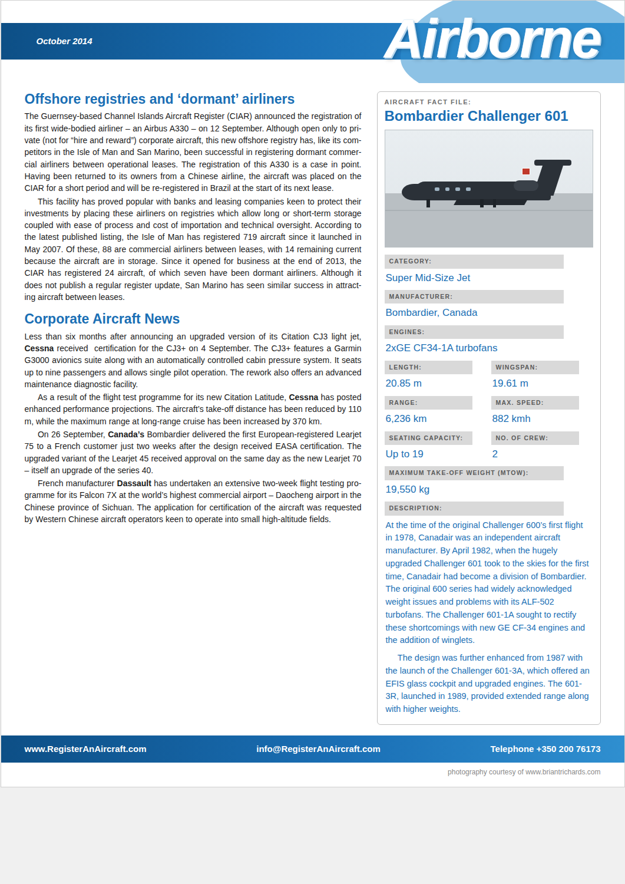October 2014
Airborne
Offshore registries and ‘dormant’ airliners
The Guernsey-based Channel Islands Aircraft Register (CIAR) announced the registration of its first wide-bodied airliner – an Airbus A330 – on 12 September. Although open only to private (not for “hire and reward”) corporate aircraft, this new offshore registry has, like its competitors in the Isle of Man and San Marino, been successful in registering dormant commercial airliners between operational leases. The registration of this A330 is a case in point. Having been returned to its owners from a Chinese airline, the aircraft was placed on the CIAR for a short period and will be re-registered in Brazil at the start of its next lease.
This facility has proved popular with banks and leasing companies keen to protect their investments by placing these airliners on registries which allow long or short-term storage coupled with ease of process and cost of importation and technical oversight. According to the latest published listing, the Isle of Man has registered 719 aircraft since it launched in May 2007. Of these, 88 are commercial airliners between leases, with 14 remaining current because the aircraft are in storage. Since it opened for business at the end of 2013, the CIAR has registered 24 aircraft, of which seven have been dormant airliners. Although it does not publish a regular register update, San Marino has seen similar success in attracting aircraft between leases.
Corporate Aircraft News
Less than six months after announcing an upgraded version of its Citation CJ3 light jet, Cessna received certification for the CJ3+ on 4 September. The CJ3+ features a Garmin G3000 avionics suite along with an automatically controlled cabin pressure system. It seats up to nine passengers and allows single pilot operation. The rework also offers an advanced maintenance diagnostic facility.
As a result of the flight test programme for its new Citation Latitude, Cessna has posted enhanced performance projections. The aircraft’s take-off distance has been reduced by 110 m, while the maximum range at long-range cruise has been increased by 370 km.
On 26 September, Canada’s Bombardier delivered the first European-registered Learjet 75 to a French customer just two weeks after the design received EASA certification. The upgraded variant of the Learjet 45 received approval on the same day as the new Learjet 70 – itself an upgrade of the series 40.
French manufacturer Dassault has undertaken an extensive two-week flight testing programme for its Falcon 7X at the world’s highest commercial airport – Daocheng airport in the Chinese province of Sichuan. The application for certification of the aircraft was requested by Western Chinese aircraft operators keen to operate into small high-altitude fields.
AIRCRAFT FACT FILE:
Bombardier Challenger 601
CATEGORY:
Super Mid-Size Jet
MANUFACTURER:
Bombardier, Canada
ENGINES:
2xGE CF34-1A turbofans
LENGTH:
WINGSPAN:
20.85 m
19.61 m
RANGE:
MAX. SPEED:
6,236 km
882 kmh
SEATING CAPACITY:
NO. OF CREW:
Up to 19
2
MAXIMUM TAKE-OFF WEIGHT (MTOW):
19,550 kg
DESCRIPTION:
At the time of the original Challenger 600’s first flight in 1978, Canadair was an independent aircraft manufacturer. By April 1982, when the hugely upgraded Challenger 601 took to the skies for the first time, Canadair had become a division of Bombardier. The original 600 series had widely acknowledged weight issues and problems with its ALF-502 turbofans. The Challenger 601-1A sought to rectify these shortcomings with new GE CF-34 engines and the addition of winglets.
The design was further enhanced from 1987 with the launch of the Challenger 601-3A, which offered an EFIS glass cockpit and upgraded engines. The 601-3R, launched in 1989, provided extended range along with higher weights.
www.RegisterAnAircraft.com info@RegisterAnAircraft.com Telephone +350 200 76173
photography courtesy of www.briantrichards.com